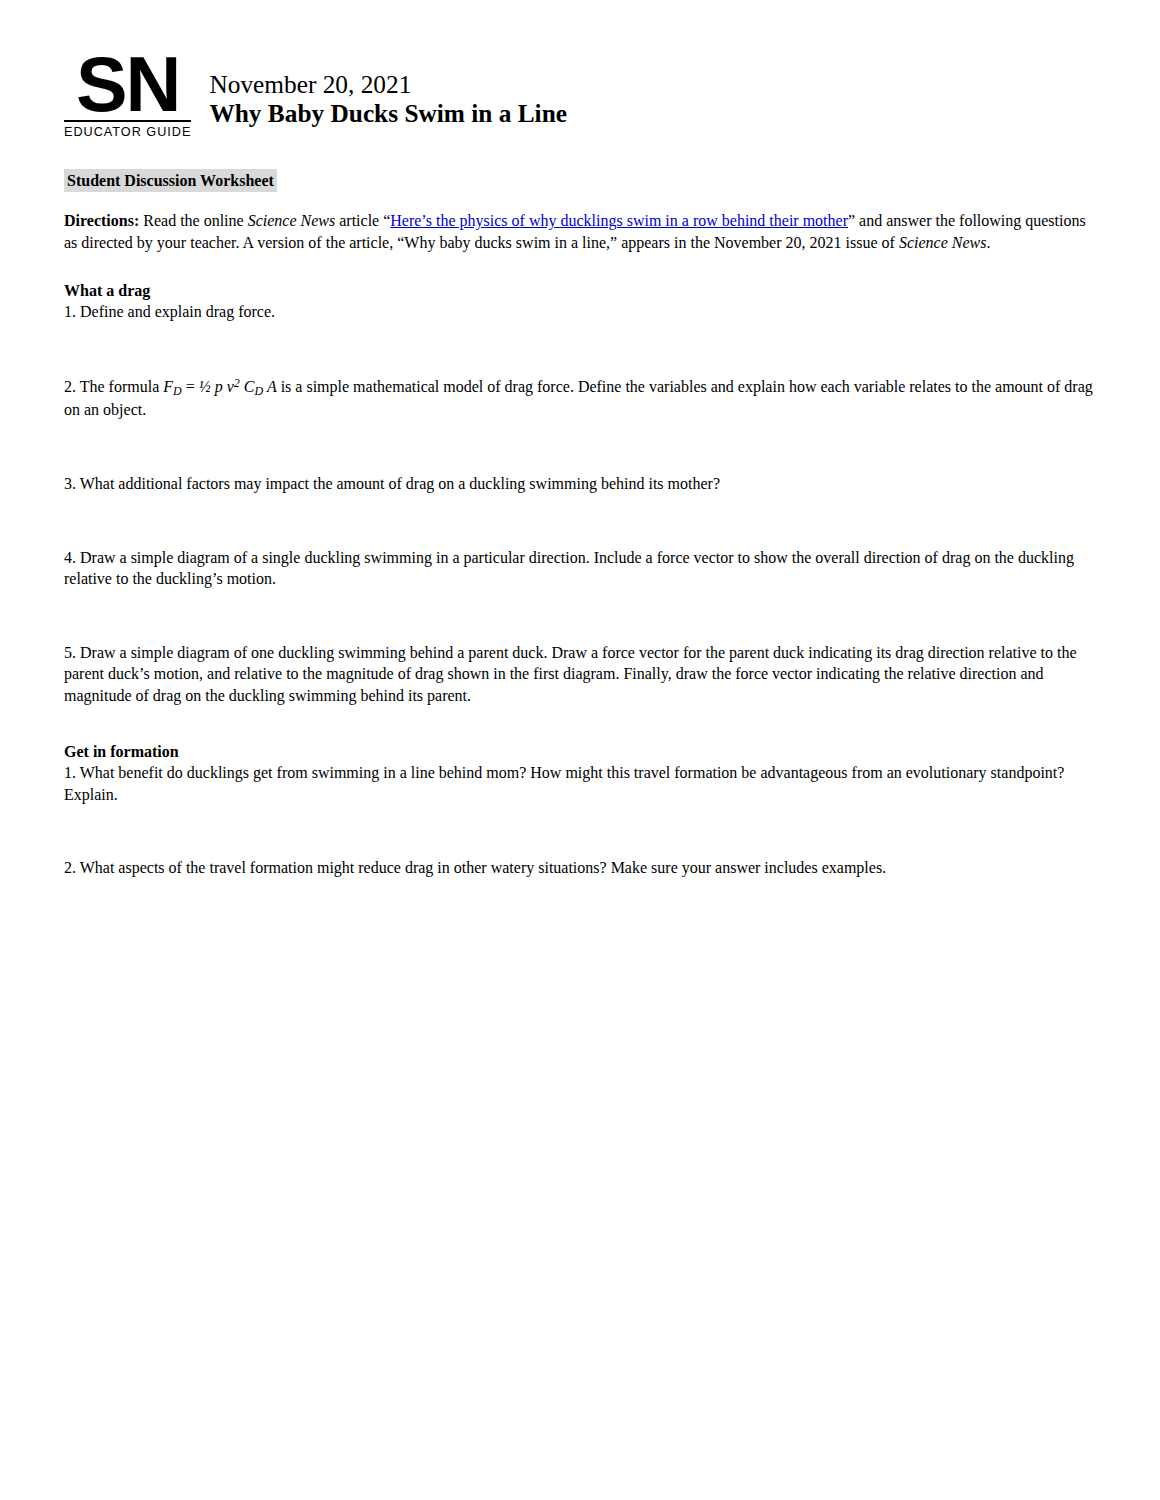SN
EDUCATOR GUIDE
November 20, 2021
Why Baby Ducks Swim in a Line
Student Discussion Worksheet
Directions: Read the online Science News article “Here’s the physics of why ducklings swim in a row behind their mother” and answer the following questions as directed by your teacher. A version of the article, “Why baby ducks swim in a line,” appears in the November 20, 2021 issue of Science News.
What a drag
1. Define and explain drag force.
2. The formula FD = ½ p v2 CD A is a simple mathematical model of drag force. Define the variables and explain how each variable relates to the amount of drag on an object.
3. What additional factors may impact the amount of drag on a duckling swimming behind its mother?
4. Draw a simple diagram of a single duckling swimming in a particular direction. Include a force vector to show the overall direction of drag on the duckling relative to the duckling’s motion.
5. Draw a simple diagram of one duckling swimming behind a parent duck. Draw a force vector for the parent duck indicating its drag direction relative to the parent duck’s motion, and relative to the magnitude of drag shown in the first diagram. Finally, draw the force vector indicating the relative direction and magnitude of drag on the duckling swimming behind its parent.
Get in formation
1. What benefit do ducklings get from swimming in a line behind mom? How might this travel formation be advantageous from an evolutionary standpoint? Explain.
2. What aspects of the travel formation might reduce drag in other watery situations? Make sure your answer includes examples.